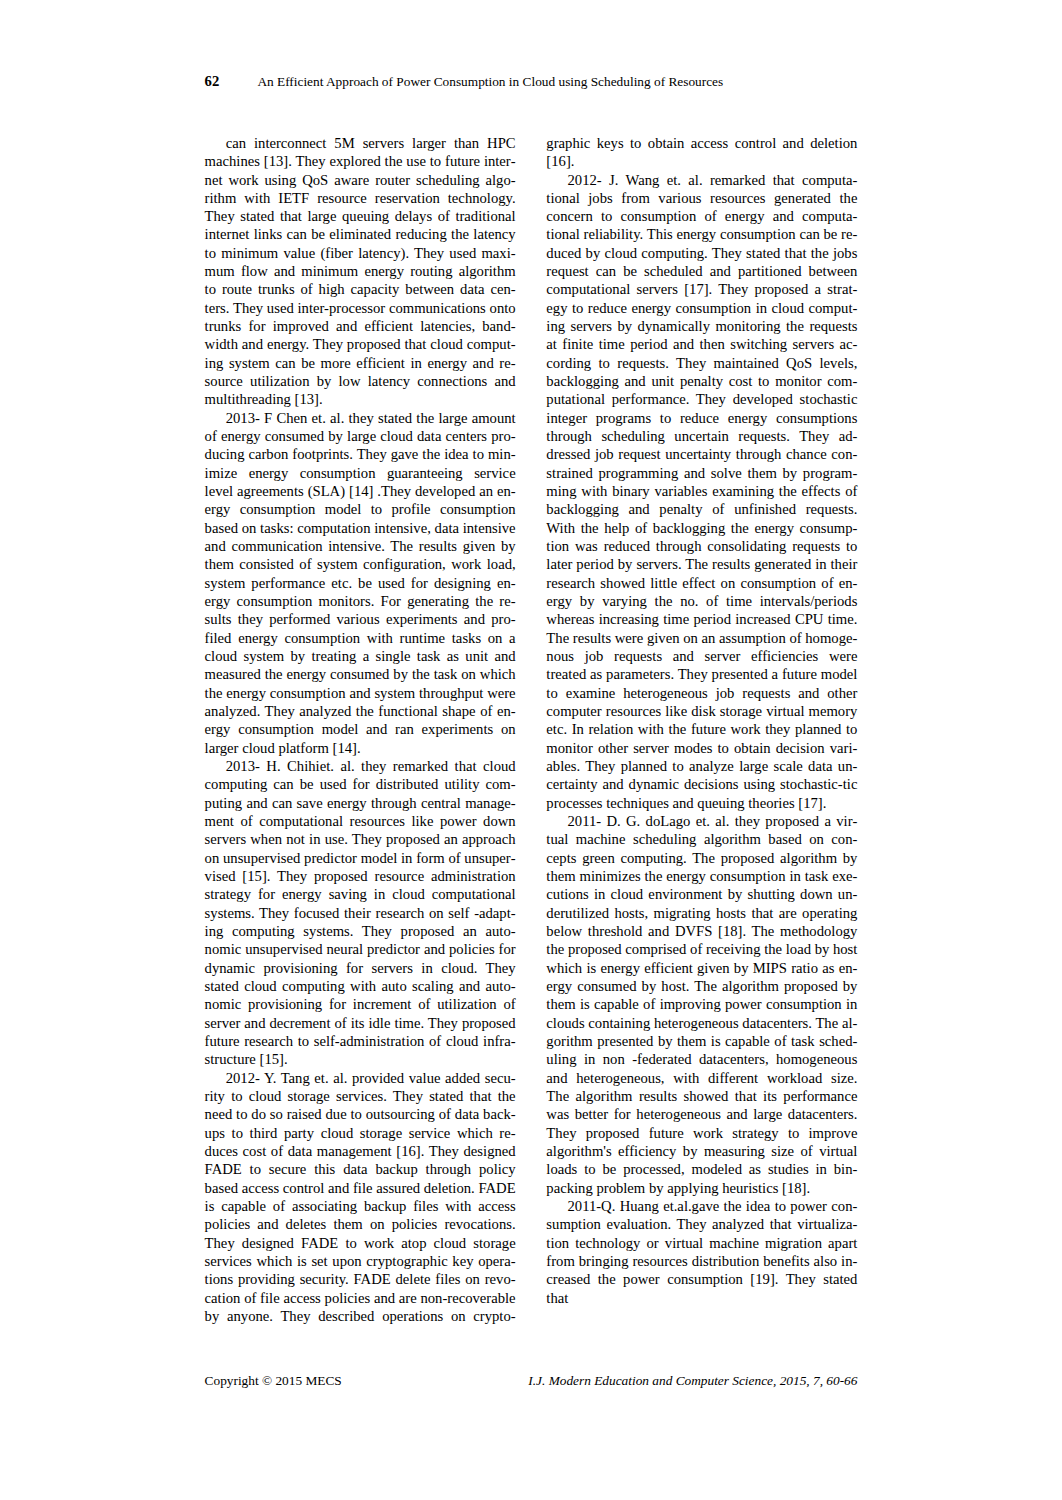62
An Efficient Approach of Power Consumption in Cloud using Scheduling of Resources
can interconnect 5M servers larger than HPC machines [13]. They explored the use to future internet work using QoS aware router scheduling algorithm with IETF resource reservation technology. They stated that large queuing delays of traditional internet links can be eliminated reducing the latency to minimum value (fiber latency). They used maximum flow and minimum energy routing algorithm to route trunks of high capacity between data centers. They used inter-processor communications onto trunks for improved and efficient latencies, bandwidth and energy. They proposed that cloud computing system can be more efficient in energy and resource utilization by low latency connections and multithreading [13].
2013- F Chen et. al. they stated the large amount of energy consumed by large cloud data centers producing carbon footprints. They gave the idea to minimize energy consumption guaranteeing service level agreements (SLA) [14] .They developed an energy consumption model to profile consumption based on tasks: computation intensive, data intensive and communication intensive. The results given by them consisted of system configuration, work load, system performance etc. be used for designing energy consumption monitors. For generating the results they performed various experiments and profiled energy consumption with runtime tasks on a cloud system by treating a single task as unit and measured the energy consumed by the task on which the energy consumption and system throughput were analyzed. They analyzed the functional shape of energy consumption model and ran experiments on larger cloud platform [14].
2013- H. Chihiet. al. they remarked that cloud computing can be used for distributed utility computing and can save energy through central management of computational resources like power down servers when not in use. They proposed an approach on unsupervised predictor model in form of unsupervised [15]. They proposed resource administration strategy for energy saving in cloud computational systems. They focused their research on self -adapting computing systems. They proposed an autonomic unsupervised neural predictor and policies for dynamic provisioning for servers in cloud. They stated cloud computing with auto scaling and autonomic provisioning for increment of utilization of server and decrement of its idle time. They proposed future research to self-administration of cloud infrastructure [15].
2012- Y. Tang et. al. provided value added security to cloud storage services. They stated that the need to do so raised due to outsourcing of data backups to third party cloud storage service which reduces cost of data management [16]. They designed FADE to secure this data backup through policy based access control and file assured deletion. FADE is capable of associating backup files with access policies and deletes them on policies revocations. They designed FADE to work atop cloud storage services which is set upon cryptographic key operations providing security. FADE delete files on revocation of file access policies and are non-recoverable by anyone. They described operations on cryptographic keys to obtain access control and deletion [16].
2012- J. Wang et. al. remarked that computational jobs from various resources generated the concern to consumption of energy and computational reliability. This energy consumption can be reduced by cloud computing. They stated that the jobs request can be scheduled and partitioned between computational servers [17]. They proposed a strategy to reduce energy consumption in cloud computing servers by dynamically monitoring the requests at finite time period and then switching servers according to requests. They maintained QoS levels, backlogging and unit penalty cost to monitor computational performance. They developed stochastic integer programs to reduce energy consumptions through scheduling uncertain requests. They addressed job request uncertainty through chance constrained programming and solve them by programming with binary variables examining the effects of backlogging and penalty of unfinished requests. With the help of backlogging the energy consumption was reduced through consolidating requests to later period by servers. The results generated in their research showed little effect on consumption of energy by varying the no. of time intervals/periods whereas increasing time period increased CPU time. The results were given on an assumption of homogenous job requests and server efficiencies were treated as parameters. They presented a future model to examine heterogeneous job requests and other computer resources like disk storage virtual memory etc. In relation with the future work they planned to monitor other server modes to obtain decision variables. They planned to analyze large scale data uncertainty and dynamic decisions using stochastic-tic processes techniques and queuing theories [17].
2011- D. G. doLago et. al. they proposed a virtual machine scheduling algorithm based on concepts green computing. The proposed algorithm by them minimizes the energy consumption in task executions in cloud environment by shutting down underutilized hosts, migrating hosts that are operating below threshold and DVFS [18]. The methodology the proposed comprised of receiving the load by host which is energy efficient given by MIPS ratio as energy consumed by host. The algorithm proposed by them is capable of improving power consumption in clouds containing heterogeneous datacenters. The algorithm presented by them is capable of task scheduling in non -federated datacenters, homogeneous and heterogeneous, with different workload size. The algorithm results showed that its performance was better for heterogeneous and large datacenters. They proposed future work strategy to improve algorithm's efficiency by measuring size of virtual loads to be processed, modeled as studies in bin-packing problem by applying heuristics [18].
2011-Q. Huang et.al.gave the idea to power consumption evaluation. They analyzed that virtualization technology or virtual machine migration apart from bringing resources distribution benefits also increased the power consumption [19]. They stated that
Copyright © 2015 MECS
I.J. Modern Education and Computer Science, 2015, 7, 60-66